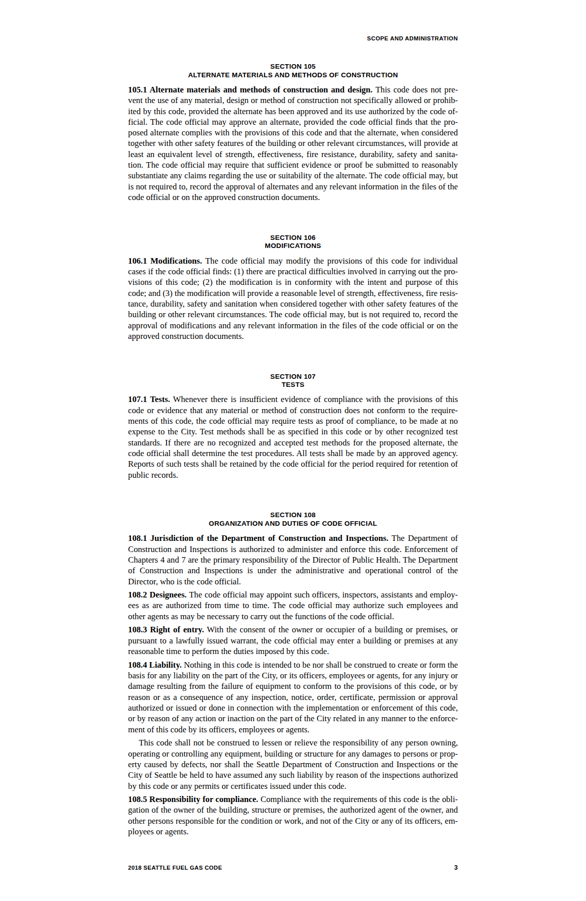SCOPE AND ADMINISTRATION
SECTION 105
ALTERNATE MATERIALS AND METHODS OF CONSTRUCTION
105.1 Alternate materials and methods of construction and design. This code does not prevent the use of any material, design or method of construction not specifically allowed or prohibited by this code, provided the alternate has been approved and its use authorized by the code official. The code official may approve an alternate, provided the code official finds that the proposed alternate complies with the provisions of this code and that the alternate, when considered together with other safety features of the building or other relevant circumstances, will provide at least an equivalent level of strength, effectiveness, fire resistance, durability, safety and sanitation. The code official may require that sufficient evidence or proof be submitted to reasonably substantiate any claims regarding the use or suitability of the alternate. The code official may, but is not required to, record the approval of alternates and any relevant information in the files of the code official or on the approved construction documents.
SECTION 106
MODIFICATIONS
106.1 Modifications. The code official may modify the provisions of this code for individual cases if the code official finds: (1) there are practical difficulties involved in carrying out the provisions of this code; (2) the modification is in conformity with the intent and purpose of this code; and (3) the modification will provide a reasonable level of strength, effectiveness, fire resistance, durability, safety and sanitation when considered together with other safety features of the building or other relevant circumstances. The code official may, but is not required to, record the approval of modifications and any relevant information in the files of the code official or on the approved construction documents.
SECTION 107
TESTS
107.1 Tests. Whenever there is insufficient evidence of compliance with the provisions of this code or evidence that any material or method of construction does not conform to the requirements of this code, the code official may require tests as proof of compliance, to be made at no expense to the City. Test methods shall be as specified in this code or by other recognized test standards. If there are no recognized and accepted test methods for the proposed alternate, the code official shall determine the test procedures. All tests shall be made by an approved agency. Reports of such tests shall be retained by the code official for the period required for retention of public records.
SECTION 108
ORGANIZATION AND DUTIES OF CODE OFFICIAL
108.1 Jurisdiction of the Department of Construction and Inspections. The Department of Construction and Inspections is authorized to administer and enforce this code. Enforcement of Chapters 4 and 7 are the primary responsibility of the Director of Public Health. The Department of Construction and Inspections is under the administrative and operational control of the Director, who is the code official.
108.2 Designees. The code official may appoint such officers, inspectors, assistants and employees as are authorized from time to time. The code official may authorize such employees and other agents as may be necessary to carry out the functions of the code official.
108.3 Right of entry. With the consent of the owner or occupier of a building or premises, or pursuant to a lawfully issued warrant, the code official may enter a building or premises at any reasonable time to perform the duties imposed by this code.
108.4 Liability. Nothing in this code is intended to be nor shall be construed to create or form the basis for any liability on the part of the City, or its officers, employees or agents, for any injury or damage resulting from the failure of equipment to conform to the provisions of this code, or by reason or as a consequence of any inspection, notice, order, certificate, permission or approval authorized or issued or done in connection with the implementation or enforcement of this code, or by reason of any action or inaction on the part of the City related in any manner to the enforcement of this code by its officers, employees or agents.
This code shall not be construed to lessen or relieve the responsibility of any person owning, operating or controlling any equipment, building or structure for any damages to persons or property caused by defects, nor shall the Seattle Department of Construction and Inspections or the City of Seattle be held to have assumed any such liability by reason of the inspections authorized by this code or any permits or certificates issued under this code.
108.5 Responsibility for compliance. Compliance with the requirements of this code is the obligation of the owner of the building, structure or premises, the authorized agent of the owner, and other persons responsible for the condition or work, and not of the City or any of its officers, employees or agents.
2018 SEATTLE FUEL GAS CODE 3